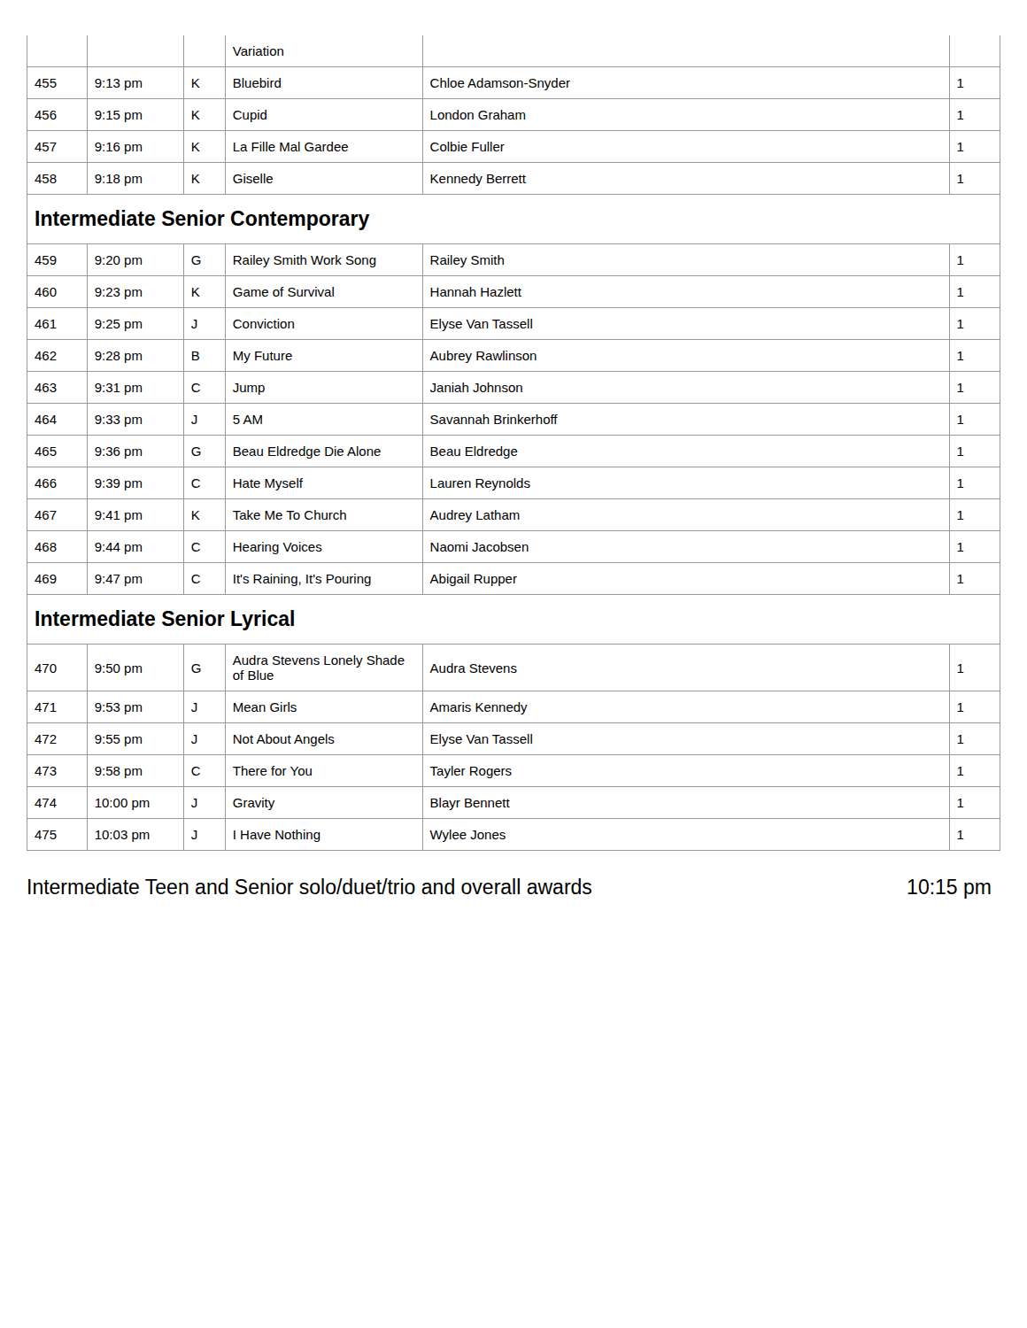| | | | Variation | | |
| 455 | 9:13 pm | K | Bluebird | Chloe Adamson-Snyder | 1 |
| 456 | 9:15 pm | K | Cupid | London Graham | 1 |
| 457 | 9:16 pm | K | La Fille Mal Gardee | Colbie Fuller | 1 |
| 458 | 9:18 pm | K | Giselle | Kennedy Berrett | 1 |
| Intermediate Senior Contemporary |
| 459 | 9:20 pm | G | Railey Smith Work Song | Railey Smith | 1 |
| 460 | 9:23 pm | K | Game of Survival | Hannah Hazlett | 1 |
| 461 | 9:25 pm | J | Conviction | Elyse Van Tassell | 1 |
| 462 | 9:28 pm | B | My Future | Aubrey Rawlinson | 1 |
| 463 | 9:31 pm | C | Jump | Janiah Johnson | 1 |
| 464 | 9:33 pm | J | 5 AM | Savannah Brinkerhoff | 1 |
| 465 | 9:36 pm | G | Beau Eldredge Die Alone | Beau Eldredge | 1 |
| 466 | 9:39 pm | C | Hate Myself | Lauren Reynolds | 1 |
| 467 | 9:41 pm | K | Take Me To Church | Audrey Latham | 1 |
| 468 | 9:44 pm | C | Hearing Voices | Naomi Jacobsen | 1 |
| 469 | 9:47 pm | C | It's Raining, It's Pouring | Abigail Rupper | 1 |
| Intermediate Senior Lyrical |
| 470 | 9:50 pm | G | Audra Stevens Lonely Shade of Blue | Audra Stevens | 1 |
| 471 | 9:53 pm | J | Mean Girls | Amaris Kennedy | 1 |
| 472 | 9:55 pm | J | Not About Angels | Elyse Van Tassell | 1 |
| 473 | 9:58 pm | C | There for You | Tayler Rogers | 1 |
| 474 | 10:00 pm | J | Gravity | Blayr Bennett | 1 |
| 475 | 10:03 pm | J | I Have Nothing | Wylee Jones | 1 |
Intermediate Teen and Senior solo/duet/trio and overall awards 10:15 pm